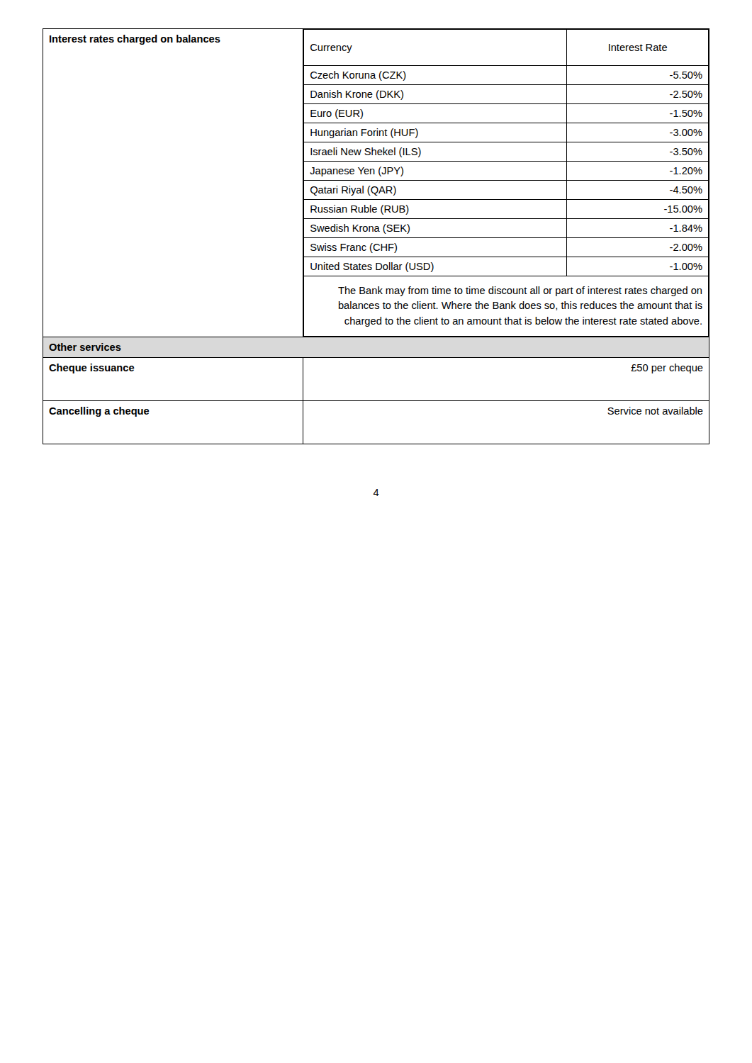| Interest rates charged on balances | / Currency / Interest Rate / / --- / --- / / Czech Koruna (CZK) / -5.50% / / Danish Krone (DKK) / -2.50% / / Euro (EUR) / -1.50% / / Hungarian Forint (HUF) / -3.00% / / Israeli New Shekel (ILS) / -3.50% / / Japanese Yen (JPY) / -1.20% / / Qatari Riyal (QAR) / -4.50% / / Russian Ruble (RUB) / -15.00% / / Swedish Krona (SEK) / -1.84% / / Swiss Franc (CHF) / -2.00% / / United States Dollar (USD) / -1.00% / The Bank may from time to time discount all or part of interest rates charged on balances to the client. Where the Bank does so, this reduces the amount that is charged to the client to an amount that is below the interest rate stated above. |
| Other services |
| Cheque issuance | £50 per cheque |
| Cancelling a cheque | Service not available |
4